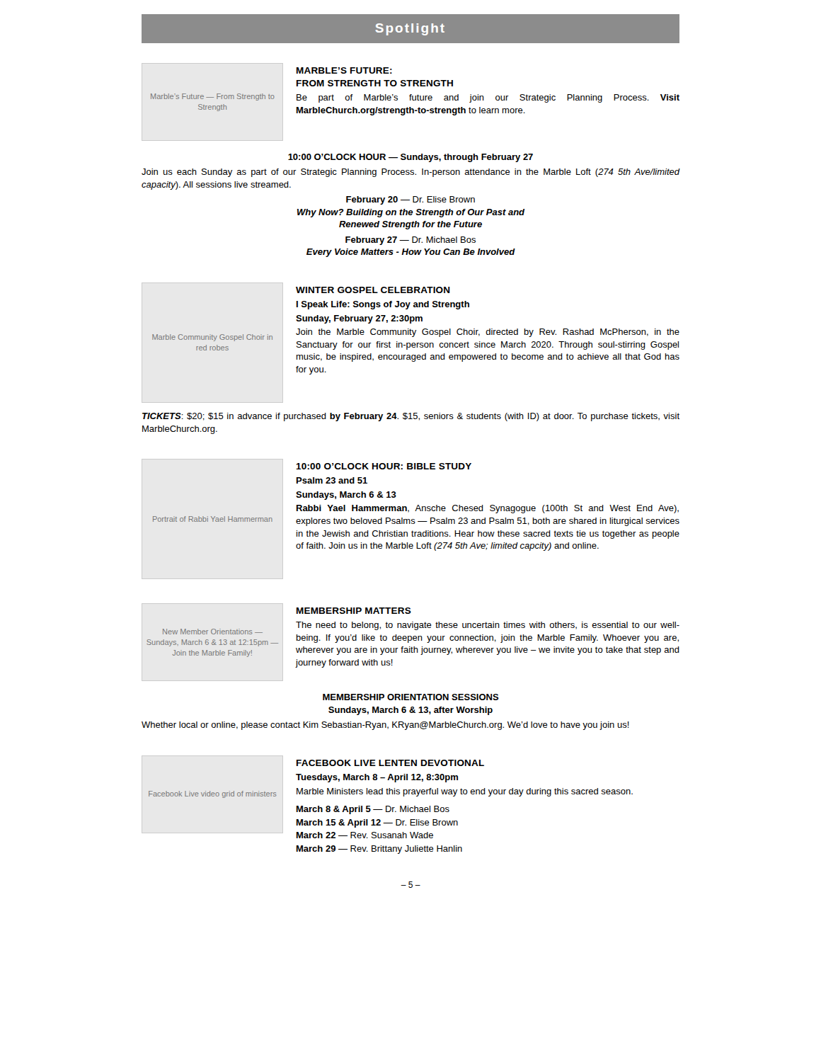Spotlight
Marble’s Future — From Strength to Strength
MARBLE’S FUTURE:
FROM STRENGTH TO STRENGTH
Be part of Marble’s future and join our Strategic Planning Process. Visit MarbleChurch.org/strength-to-strength to learn more.
10:00 O’CLOCK HOUR — Sundays, through February 27
Join us each Sunday as part of our Strategic Planning Process. In-person attendance in the Marble Loft (274 5th Ave/limited capacity). All sessions live streamed.
February 20 — Dr. Elise Brown
Why Now? Building on the Strength of Our Past and
Renewed Strength for the Future
February 27 — Dr. Michael Bos
Every Voice Matters - How You Can Be Involved
Marble Community Gospel Choir in red robes
WINTER GOSPEL CELEBRATION
I Speak Life: Songs of Joy and Strength
Sunday, February 27, 2:30pm
Join the Marble Community Gospel Choir, directed by Rev. Rashad McPherson, in the Sanctuary for our first in-person concert since March 2020. Through soul-stirring Gospel music, be inspired, encouraged and empowered to become and to achieve all that God has for you.
TICKETS: $20; $15 in advance if purchased by February 24. $15, seniors & students (with ID) at door. To purchase tickets, visit MarbleChurch.org.
Portrait of Rabbi Yael Hammerman
10:00 O’CLOCK HOUR: BIBLE STUDY
Psalm 23 and 51
Sundays, March 6 & 13
Rabbi Yael Hammerman, Ansche Chesed Synagogue (100th St and West End Ave), explores two beloved Psalms — Psalm 23 and Psalm 51, both are shared in liturgical services in the Jewish and Christian traditions. Hear how these sacred texts tie us together as people of faith. Join us in the Marble Loft (274 5th Ave; limited capcity) and online.
New Member Orientations — Sundays, March 6 & 13 at 12:15pm — Join the Marble Family!
MEMBERSHIP MATTERS
The need to belong, to navigate these uncertain times with others, is essential to our well-being. If you’d like to deepen your connection, join the Marble Family. Whoever you are, wherever you are in your faith journey, wherever you live – we invite you to take that step and journey forward with us!
MEMBERSHIP ORIENTATION SESSIONS
Sundays, March 6 & 13, after Worship
Whether local or online, please contact Kim Sebastian-Ryan, KRyan@MarbleChurch.org. We’d love to have you join us!
Facebook Live video grid of ministers
FACEBOOK LIVE LENTEN DEVOTIONAL
Tuesdays, March 8 – April 12, 8:30pm
Marble Ministers lead this prayerful way to end your day during this sacred season.
March 8 & April 5 — Dr. Michael Bos
March 15 & April 12 — Dr. Elise Brown
March 22 — Rev. Susanah Wade
March 29 — Rev. Brittany Juliette Hanlin
– 5 –